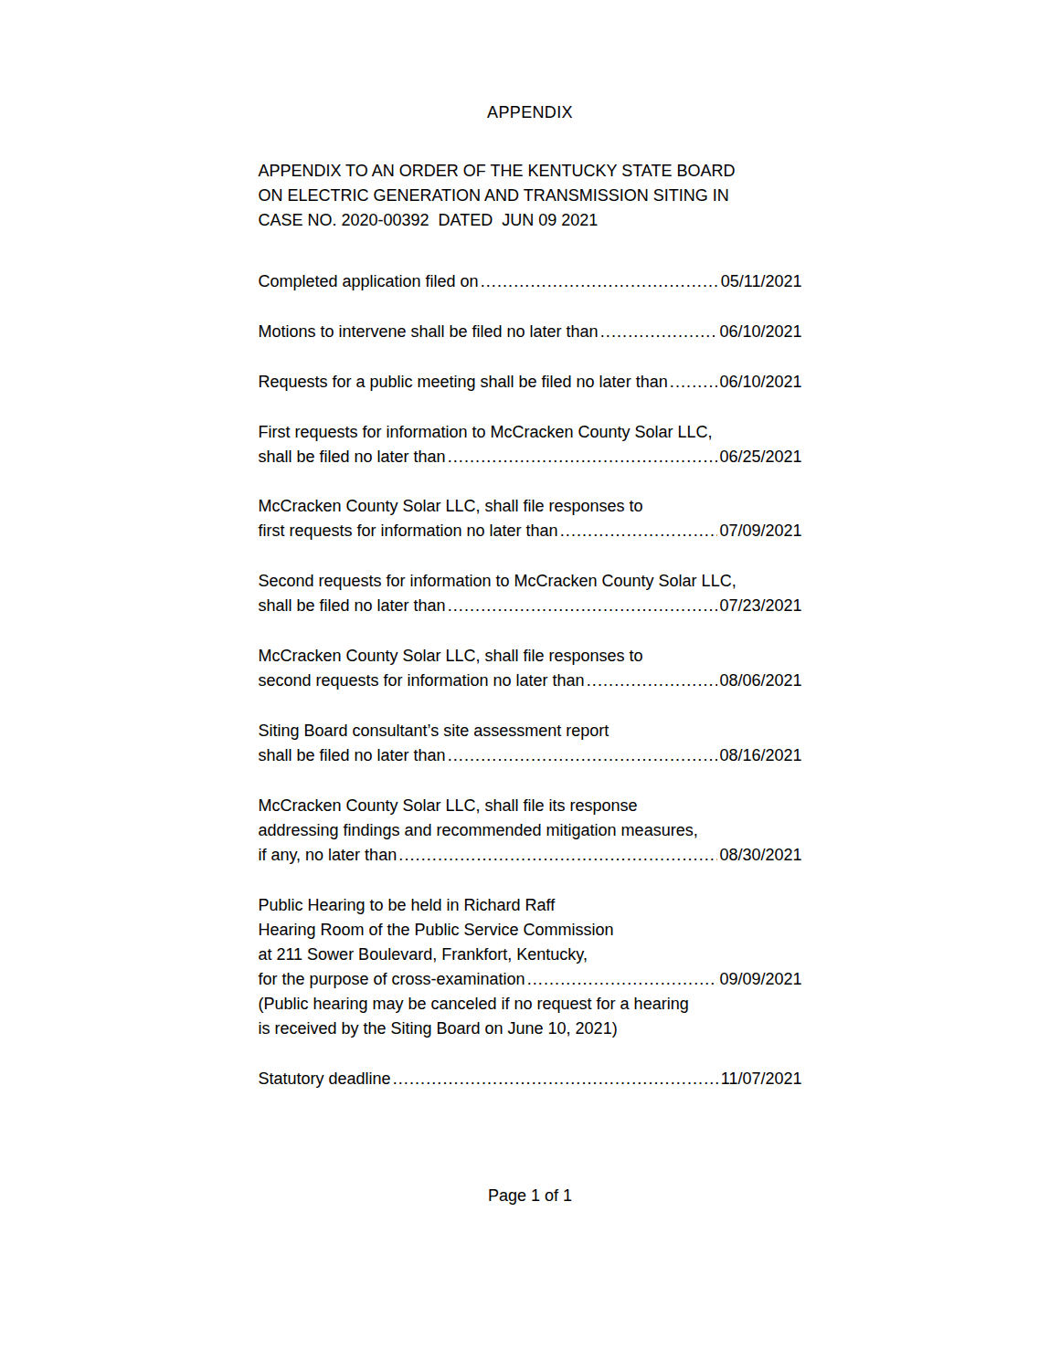APPENDIX
APPENDIX TO AN ORDER OF THE KENTUCKY STATE BOARD
ON ELECTRIC GENERATION AND TRANSMISSION SITING IN
CASE NO. 2020-00392 DATED JUN 09 2021
Completed application filed on .................................................................................................................. 05/11/2021
Motions to intervene shall be filed no later than .................................................................................................................. 06/10/2021
Requests for a public meeting shall be filed no later than .................................................................................................................. 06/10/2021
First requests for information to McCracken County Solar LLC,
shall be filed no later than .................................................................................................................. 06/25/2021
McCracken County Solar LLC, shall file responses to
first requests for information no later than .................................................................................................................. 07/09/2021
Second requests for information to McCracken County Solar LLC,
shall be filed no later than .................................................................................................................. 07/23/2021
McCracken County Solar LLC, shall file responses to
second requests for information no later than .................................................................................................................. 08/06/2021
Siting Board consultant’s site assessment report
shall be filed no later than .................................................................................................................. 08/16/2021
McCracken County Solar LLC, shall file its response addressing findings and recommended mitigation measures,
if any, no later than .................................................................................................................. 08/30/2021
Public Hearing to be held in Richard Raff Hearing Room of the Public Service Commission at 211 Sower Boulevard, Frankfort, Kentucky,
for the purpose of cross-examination .................................................................................................................. 09/09/2021
(Public hearing may be canceled if no request for a hearing is received by the Siting Board on June 10, 2021)
Statutory deadline .................................................................................................................. 11/07/2021
Page 1 of 1